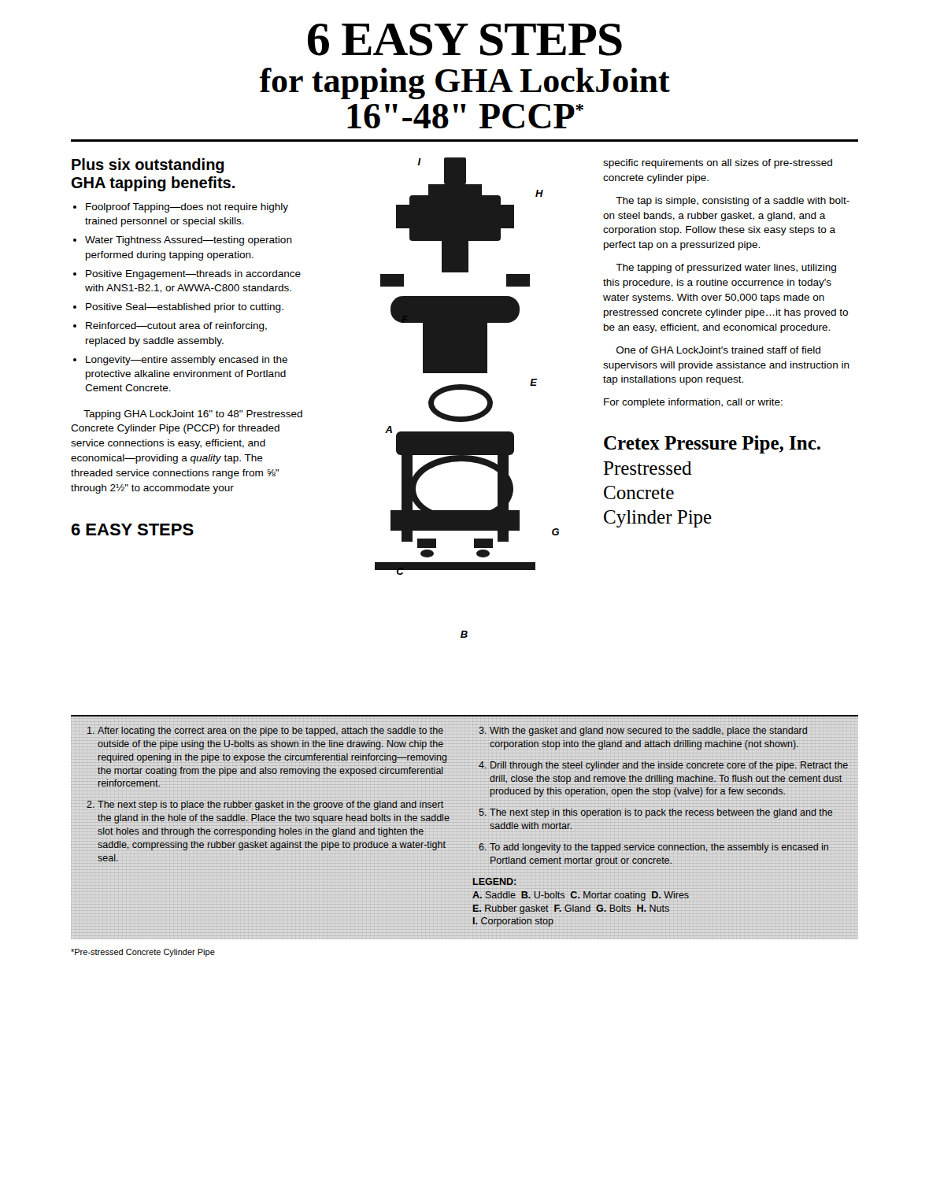6 EASY STEPS
for tapping GHA LockJoint
16"-48" PCCP*
Plus six outstanding
GHA tapping benefits.
Foolproof Tapping—does not require highly trained personnel or special skills.
Water Tightness Assured—testing operation performed during tapping operation.
Positive Engagement—threads in accordance with ANS1-B2.1, or AWWA-C800 standards.
Positive Seal—established prior to cutting.
Reinforced—cutout area of reinforcing, replaced by saddle assembly.
Longevity—entire assembly encased in the protective alkaline environment of Portland Cement Concrete.
Tapping GHA LockJoint 16" to 48" Prestressed Concrete Cylinder Pipe (PCCP) for threaded service connections is easy, efficient, and economical—providing a quality tap. The threaded service connections range from ⅝" through 2½" to accommodate your
6 EASY STEPS
I
H
F
E
A
G
C
B
specific requirements on all sizes of pre-stressed concrete cylinder pipe.
The tap is simple, consisting of a saddle with bolt-on steel bands, a rubber gasket, a gland, and a corporation stop. Follow these six easy steps to a perfect tap on a pressurized pipe.
The tapping of pressurized water lines, utilizing this procedure, is a routine occurrence in today's water systems. With over 50,000 taps made on prestressed concrete cylinder pipe…it has proved to be an easy, efficient, and economical procedure.
One of GHA LockJoint's trained staff of field supervisors will provide assistance and instruction in tap installations upon request.
For complete information, call or write:
Cretex Pressure Pipe, Inc. Prestressed Concrete Cylinder Pipe
After locating the correct area on the pipe to be tapped, attach the saddle to the outside of the pipe using the U-bolts as shown in the line drawing. Now chip the required opening in the pipe to expose the circumferential reinforcing—removing the mortar coating from the pipe and also removing the exposed circumferential reinforcement.
The next step is to place the rubber gasket in the groove of the gland and insert the gland in the hole of the saddle. Place the two square head bolts in the saddle slot holes and through the corresponding holes in the gland and tighten the saddle, compressing the rubber gasket against the pipe to produce a water-tight seal.
With the gasket and gland now secured to the saddle, place the standard corporation stop into the gland and attach drilling machine (not shown).
Drill through the steel cylinder and the inside concrete core of the pipe. Retract the drill, close the stop and remove the drilling machine. To flush out the cement dust produced by this operation, open the stop (valve) for a few seconds.
The next step in this operation is to pack the recess between the gland and the saddle with mortar.
To add longevity to the tapped service connection, the assembly is encased in Portland cement mortar grout or concrete.
LEGEND:
A. Saddle B. U-bolts C. Mortar coating D. Wires
E. Rubber gasket F. Gland G. Bolts H. Nuts
I. Corporation stop
*Pre-stressed Concrete Cylinder Pipe